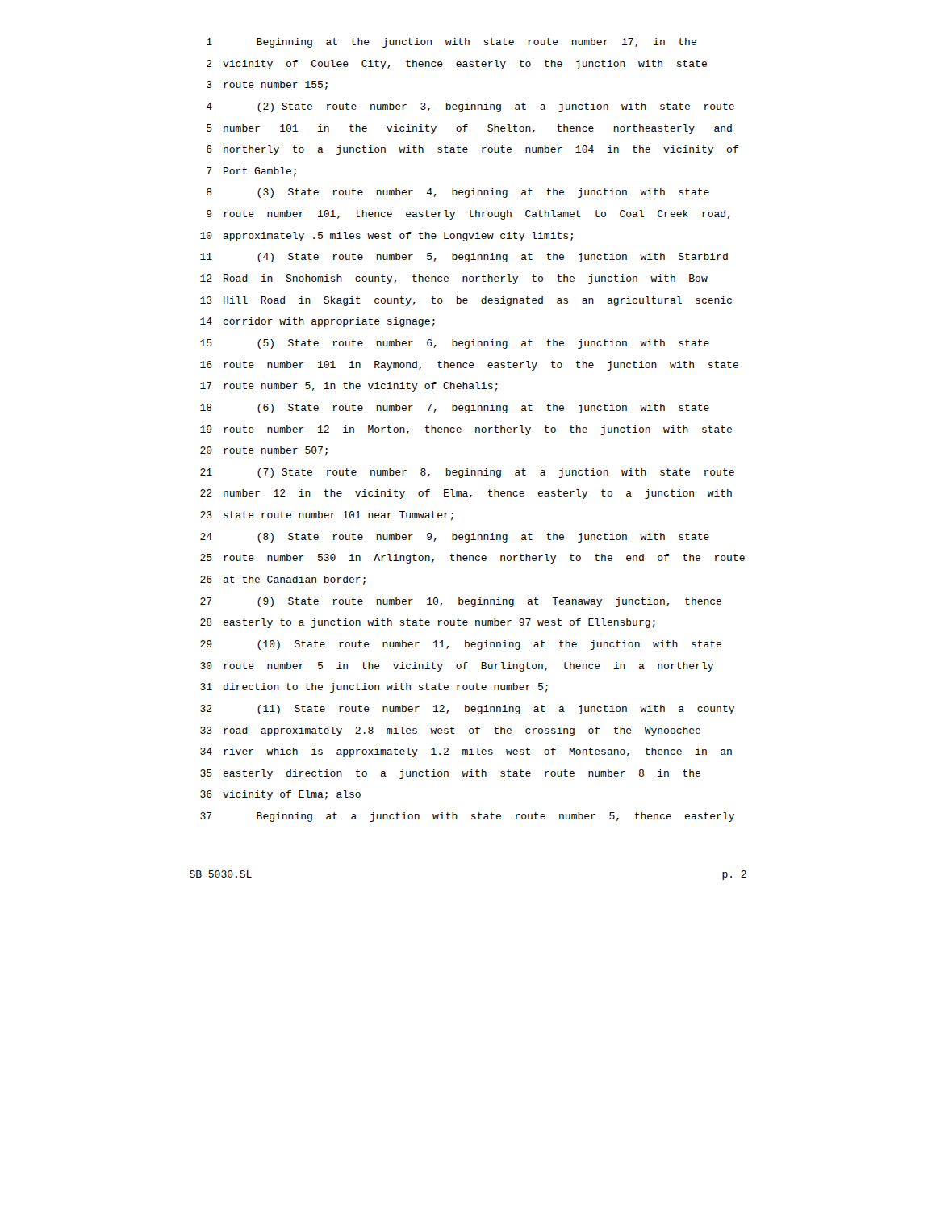Beginning at the junction with state route number 17, in the
vicinity of Coulee City, thence easterly to the junction with state
route number 155;
(2) State route number 3, beginning at a junction with state route
number 101 in the vicinity of Shelton, thence northeasterly and
northerly to a junction with state route number 104 in the vicinity of
Port Gamble;
(3) State route number 4, beginning at the junction with state
route number 101, thence easterly through Cathlamet to Coal Creek road,
approximately .5 miles west of the Longview city limits;
(4) State route number 5, beginning at the junction with Starbird
Road in Snohomish county, thence northerly to the junction with Bow
Hill Road in Skagit county, to be designated as an agricultural scenic
corridor with appropriate signage;
(5) State route number 6, beginning at the junction with state
route number 101 in Raymond, thence easterly to the junction with state
route number 5, in the vicinity of Chehalis;
(6) State route number 7, beginning at the junction with state
route number 12 in Morton, thence northerly to the junction with state
route number 507;
(7) State route number 8, beginning at a junction with state route
number 12 in the vicinity of Elma, thence easterly to a junction with
state route number 101 near Tumwater;
(8) State route number 9, beginning at the junction with state
route number 530 in Arlington, thence northerly to the end of the route
at the Canadian border;
(9) State route number 10, beginning at Teanaway junction, thence
easterly to a junction with state route number 97 west of Ellensburg;
(10) State route number 11, beginning at the junction with state
route number 5 in the vicinity of Burlington, thence in a northerly
direction to the junction with state route number 5;
(11) State route number 12, beginning at a junction with a county
road approximately 2.8 miles west of the crossing of the Wynoochee
river which is approximately 1.2 miles west of Montesano, thence in an
easterly direction to a junction with state route number 8 in the
vicinity of Elma; also
Beginning at a junction with state route number 5, thence easterly
SB 5030.SL
p. 2